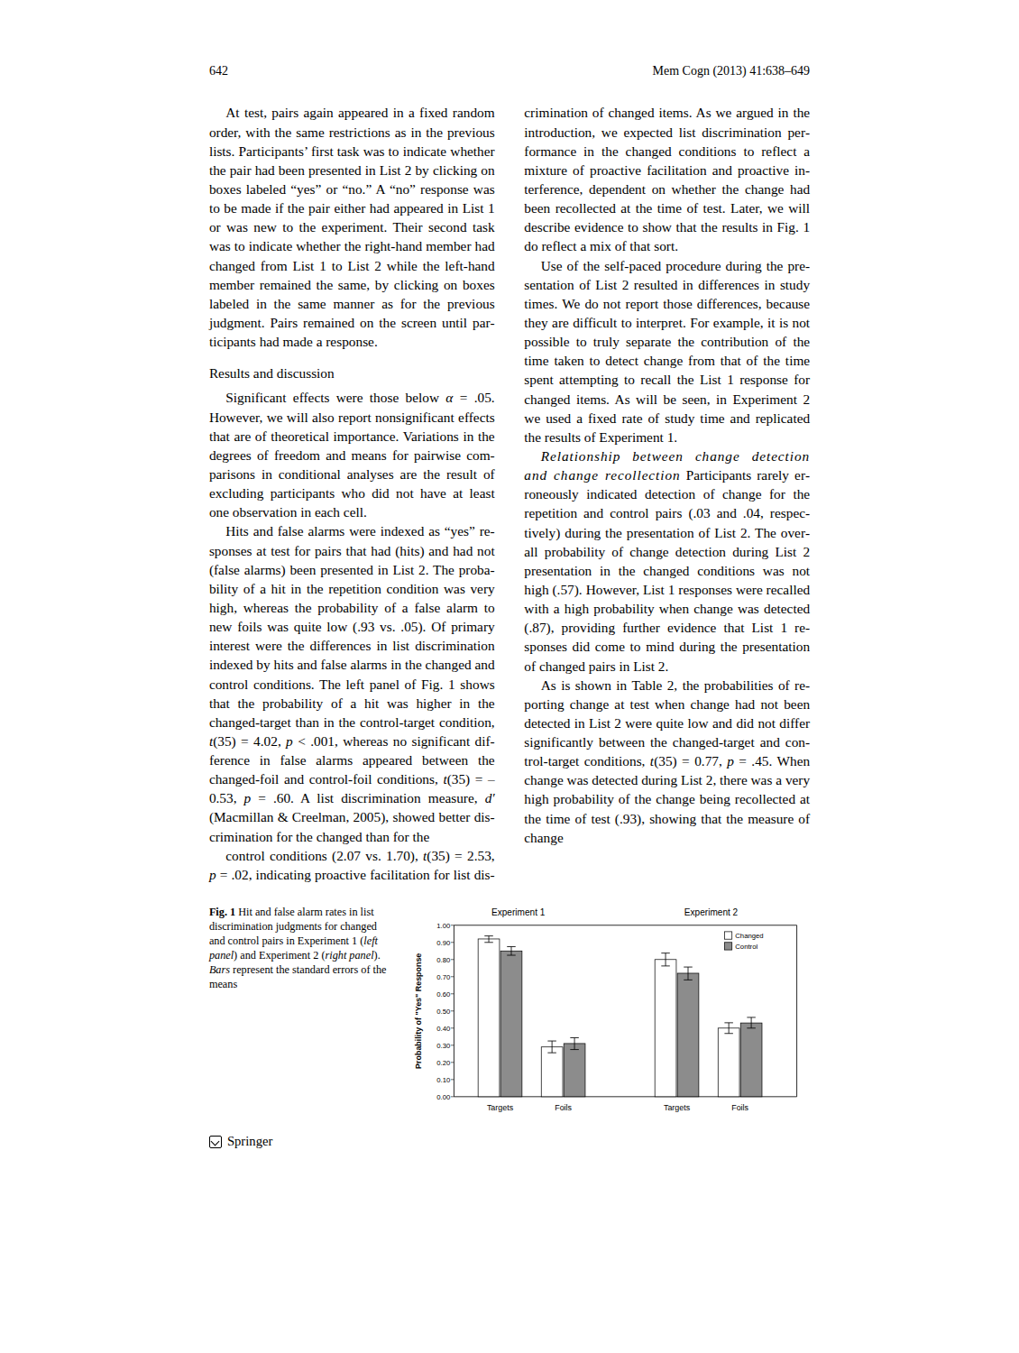642
Mem Cogn (2013) 41:638–649
At test, pairs again appeared in a fixed random order, with the same restrictions as in the previous lists. Participants’ first task was to indicate whether the pair had been presented in List 2 by clicking on boxes labeled “yes” or “no.” A “no” response was to be made if the pair either had appeared in List 1 or was new to the experiment. Their second task was to indicate whether the right-hand member had changed from List 1 to List 2 while the left-hand member remained the same, by clicking on boxes labeled in the same manner as for the previous judgment. Pairs remained on the screen until participants had made a response.
Results and discussion
Significant effects were those below α = .05. However, we will also report nonsignificant effects that are of theoretical importance. Variations in the degrees of freedom and means for pairwise comparisons in conditional analyses are the result of excluding participants who did not have at least one observation in each cell.
Hits and false alarms were indexed as “yes” responses at test for pairs that had (hits) and had not (false alarms) been presented in List 2. The probability of a hit in the repetition condition was very high, whereas the probability of a false alarm to new foils was quite low (.93 vs. .05). Of primary interest were the differences in list discrimination indexed by hits and false alarms in the changed and control conditions. The left panel of Fig. 1 shows that the probability of a hit was higher in the changed-target than in the control-target condition, t(35) = 4.02, p < .001, whereas no significant difference in false alarms appeared between the changed-foil and control-foil conditions, t(35) = –0.53, p = .60. A list discrimination measure, d′ (Macmillan & Creelman, 2005), showed better discrimination for the changed than for the
control conditions (2.07 vs. 1.70), t(35) = 2.53, p = .02, indicating proactive facilitation for list discrimination of changed items. As we argued in the introduction, we expected list discrimination performance in the changed conditions to reflect a mixture of proactive facilitation and proactive interference, dependent on whether the change had been recollected at the time of test. Later, we will describe evidence to show that the results in Fig. 1 do reflect a mix of that sort.
Use of the self-paced procedure during the presentation of List 2 resulted in differences in study times. We do not report those differences, because they are difficult to interpret. For example, it is not possible to truly separate the contribution of the time taken to detect change from that of the time spent attempting to recall the List 1 response for changed items. As will be seen, in Experiment 2 we used a fixed rate of study time and replicated the results of Experiment 1.
Relationship between change detection and change recollection Participants rarely erroneously indicated detection of change for the repetition and control pairs (.03 and .04, respectively) during the presentation of List 2. The overall probability of change detection during List 2 presentation in the changed conditions was not high (.57). However, List 1 responses were recalled with a high probability when change was detected (.87), providing further evidence that List 1 responses did come to mind during the presentation of changed pairs in List 2.
As is shown in Table 2, the probabilities of reporting change at test when change had not been detected in List 2 were quite low and did not differ significantly between the changed-target and control-target conditions, t(35) = 0.77, p = .45. When change was detected during List 2, there was a very high probability of the change being recollected at the time of test (.93), showing that the measure of change
Fig. 1 Hit and false alarm rates in list discrimination judgments for changed and control pairs in Experiment 1 (left panel) and Experiment 2 (right panel). Bars represent the standard errors of the means
Experiment 1 Experiment 2 Probability of "Yes" Response 1.00 0.90 0.80 0.70 0.60 0.50 0.40 0.30 0.20 0.10 0.00 Changed Control Targets Foils Targets Foils
Springer